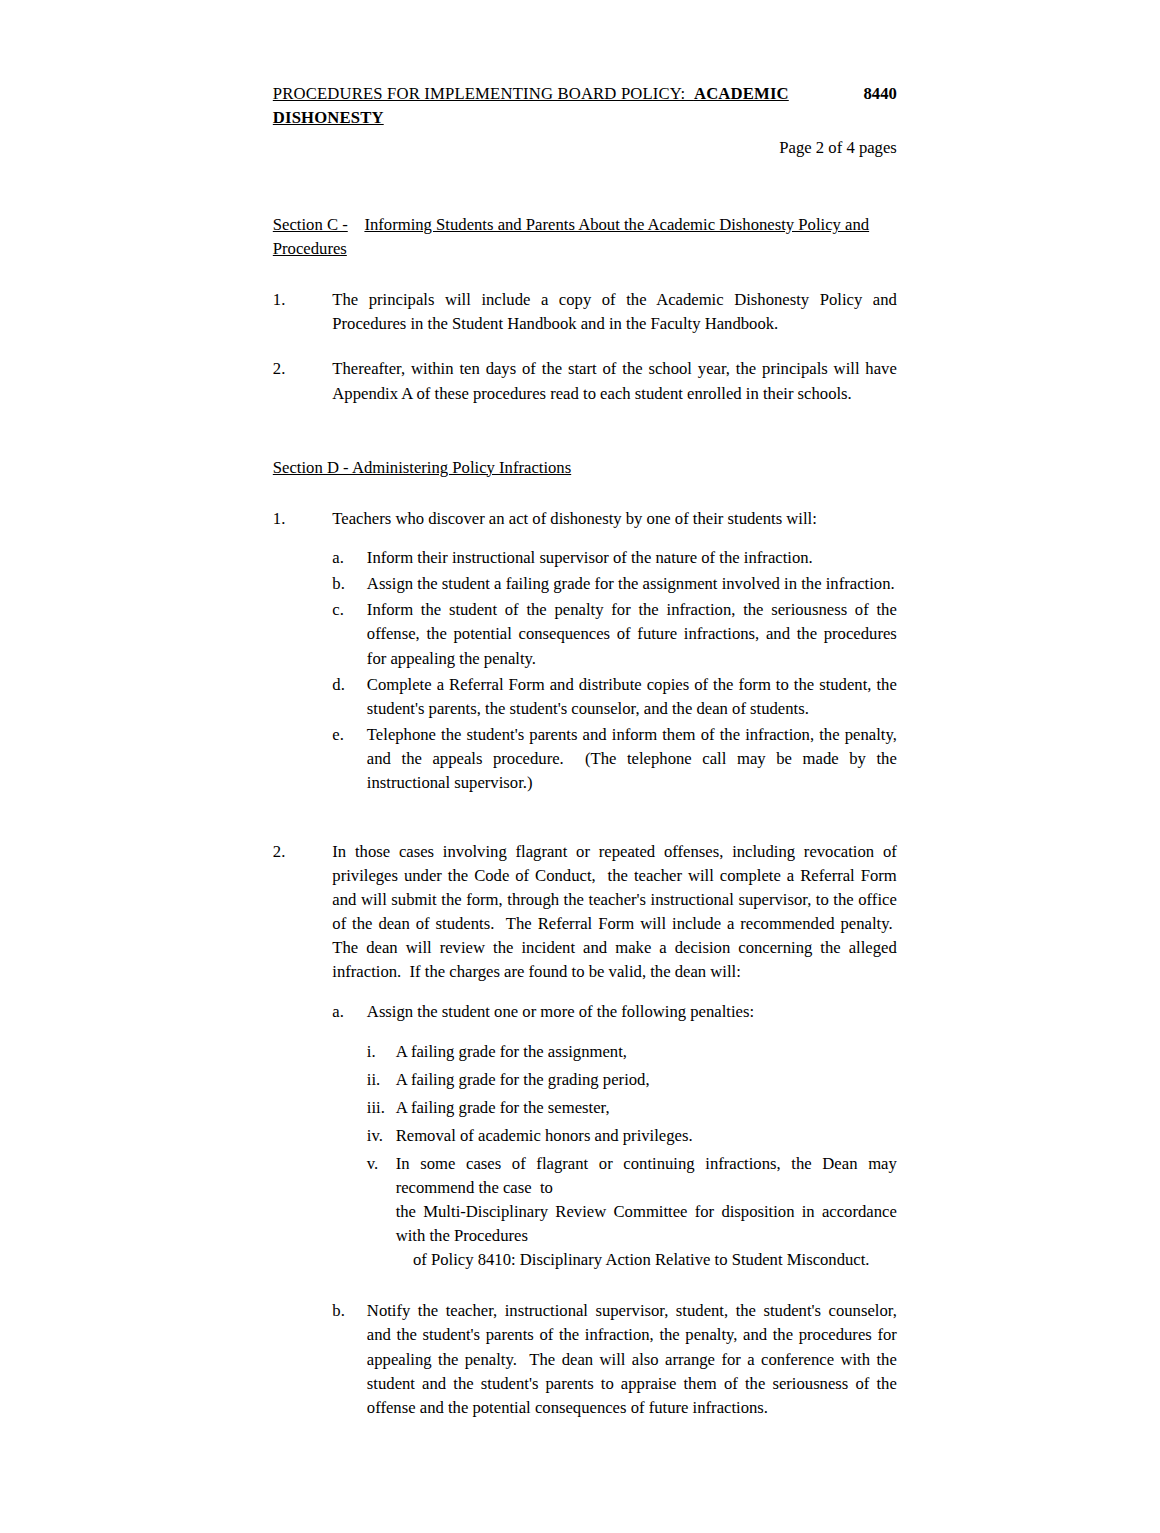PROCEDURES FOR IMPLEMENTING BOARD POLICY: ACADEMIC DISHONESTY 8440
Page 2 of 4 pages
Section C - Informing Students and Parents About the Academic Dishonesty Policy and Procedures
1.
The principals will include a copy of the Academic Dishonesty Policy and Procedures in the Student Handbook and in the Faculty Handbook.
2.
Thereafter, within ten days of the start of the school year, the principals will have Appendix A of these procedures read to each student enrolled in their schools.
Section D - Administering Policy Infractions
1.
Teachers who discover an act of dishonesty by one of their students will:
a.
Inform their instructional supervisor of the nature of the infraction.
b.
Assign the student a failing grade for the assignment involved in the infraction.
c.
Inform the student of the penalty for the infraction, the seriousness of the offense, the potential consequences of future infractions, and the procedures for appealing the penalty.
d.
Complete a Referral Form and distribute copies of the form to the student, the student's parents, the student's counselor, and the dean of students.
e.
Telephone the student's parents and inform them of the infraction, the penalty, and the appeals procedure. (The telephone call may be made by the instructional supervisor.)
2.
In those cases involving flagrant or repeated offenses, including revocation of privileges under the Code of Conduct, the teacher will complete a Referral Form and will submit the form, through the teacher's instructional supervisor, to the office of the dean of students. The Referral Form will include a recommended penalty. The dean will review the incident and make a decision concerning the alleged infraction. If the charges are found to be valid, the dean will:
a.
Assign the student one or more of the following penalties:
i.
A failing grade for the assignment,
ii.
A failing grade for the grading period,
iii.
A failing grade for the semester,
iv.
Removal of academic honors and privileges.
v.
In some cases of flagrant or continuing infractions, the Dean may recommend the case to
the Multi-Disciplinary Review Committee for disposition in accordance with the Procedures
of Policy 8410: Disciplinary Action Relative to Student Misconduct.
b.
Notify the teacher, instructional supervisor, student, the student's counselor, and the student's parents of the infraction, the penalty, and the procedures for appealing the penalty. The dean will also arrange for a conference with the student and the student's parents to appraise them of the seriousness of the offense and the potential consequences of future infractions.